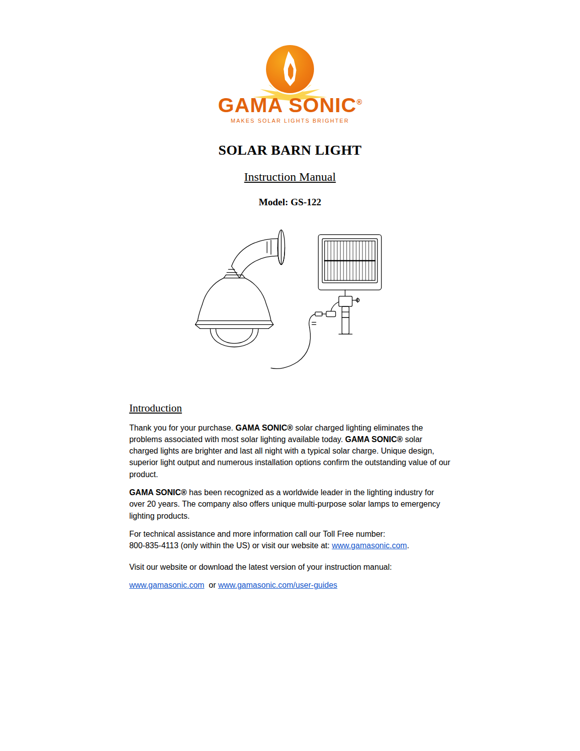GAMA SONIC®
MAKES SOLAR LIGHTS BRIGHTER
SOLAR BARN LIGHT
Instruction Manual
Model: GS-122
Introduction
Thank you for your purchase. GAMA SONIC® solar charged lighting eliminates the problems associated with most solar lighting available today. GAMA SONIC® solar charged lights are brighter and last all night with a typical solar charge. Unique design, superior light output and numerous installation options confirm the outstanding value of our product.
GAMA SONIC® has been recognized as a worldwide leader in the lighting industry for over 20 years. The company also offers unique multi-purpose solar lamps to emergency lighting products.
For technical assistance and more information call our Toll Free number:
800-835-4113 (only within the US) or visit our website at: www.gamasonic.com.
Visit our website or download the latest version of your instruction manual:
www.gamasonic.com or www.gamasonic.com/user-guides